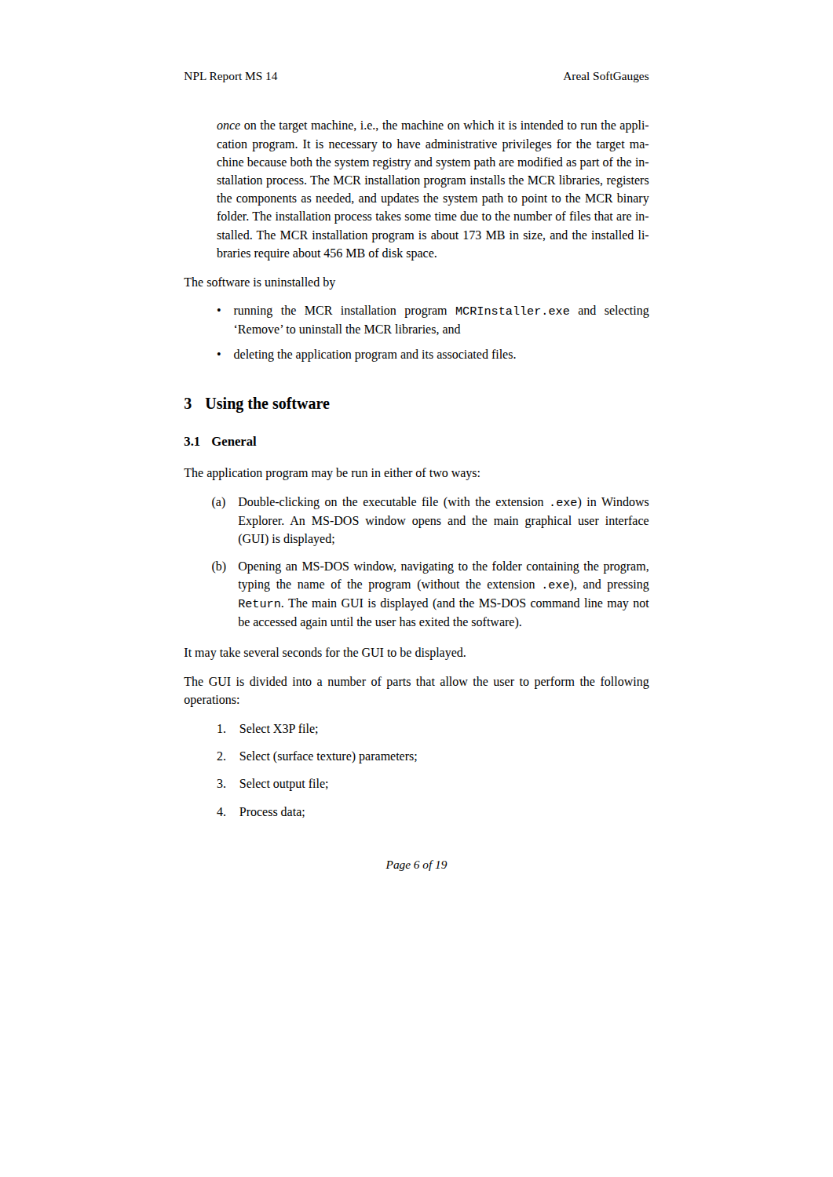NPL Report MS 14
Areal SoftGauges
once on the target machine, i.e., the machine on which it is intended to run the application program. It is necessary to have administrative privileges for the target machine because both the system registry and system path are modified as part of the installation process. The MCR installation program installs the MCR libraries, registers the components as needed, and updates the system path to point to the MCR binary folder. The installation process takes some time due to the number of files that are installed. The MCR installation program is about 173 MB in size, and the installed libraries require about 456 MB of disk space.
The software is uninstalled by
running the MCR installation program MCRInstaller.exe and selecting ‘Remove’ to uninstall the MCR libraries, and
deleting the application program and its associated files.
3 Using the software
3.1 General
The application program may be run in either of two ways:
Double-clicking on the executable file (with the extension .exe) in Windows Explorer. An MS-DOS window opens and the main graphical user interface (GUI) is displayed;
Opening an MS-DOS window, navigating to the folder containing the program, typing the name of the program (without the extension .exe), and pressing Return. The main GUI is displayed (and the MS-DOS command line may not be accessed again until the user has exited the software).
It may take several seconds for the GUI to be displayed.
The GUI is divided into a number of parts that allow the user to perform the following operations:
Select X3P file;
Select (surface texture) parameters;
Select output file;
Process data;
Page 6 of 19